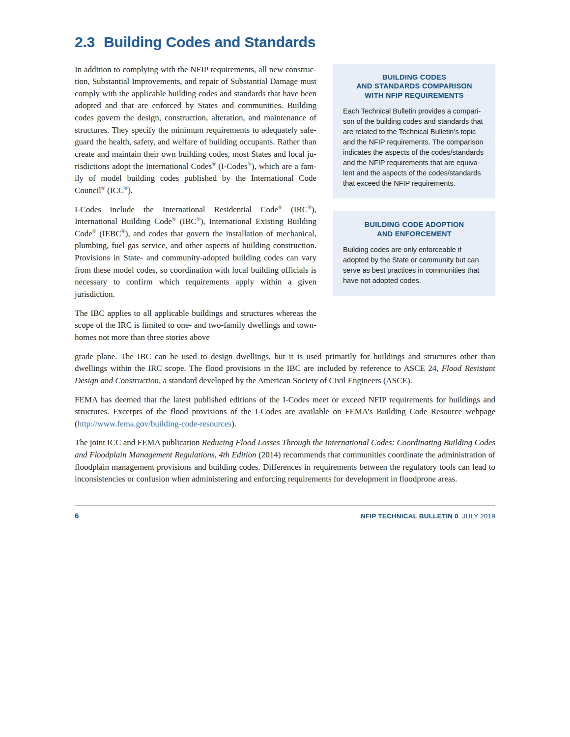2.3 Building Codes and Standards
In addition to complying with the NFIP requirements, all new construction, Substantial Improvements, and repair of Substantial Damage must comply with the applicable building codes and standards that have been adopted and that are enforced by States and communities. Building codes govern the design, construction, alteration, and maintenance of structures. They specify the minimum requirements to adequately safeguard the health, safety, and welfare of building occupants. Rather than create and maintain their own building codes, most States and local jurisdictions adopt the International Codes® (I-Codes®), which are a family of model building codes published by the International Code Council® (ICC®).
I-Codes include the International Residential Code® (IRC®), International Building Code® (IBC®), International Existing Building Code® (IEBC®), and codes that govern the installation of mechanical, plumbing, fuel gas service, and other aspects of building construction. Provisions in State- and community-adopted building codes can vary from these model codes, so coordination with local building officials is necessary to confirm which requirements apply within a given jurisdiction.
The IBC applies to all applicable buildings and structures whereas the scope of the IRC is limited to one- and two-family dwellings and townhomes not more than three stories above
Building Codes
and Standards Comparison
with NFIP Requirements
Each Technical Bulletin provides a comparison of the building codes and standards that are related to the Technical Bulletin’s topic and the NFIP requirements. The comparison indicates the aspects of the codes/standards and the NFIP requirements that are equivalent and the aspects of the codes/standards that exceed the NFIP requirements.
Building Code Adoption
and Enforcement
Building codes are only enforceable if adopted by the State or community but can serve as best practices in communities that have not adopted codes.
grade plane. The IBC can be used to design dwellings, but it is used primarily for buildings and structures other than dwellings within the IRC scope. The flood provisions in the IBC are included by reference to ASCE 24, Flood Resistant Design and Construction, a standard developed by the American Society of Civil Engineers (ASCE).
FEMA has deemed that the latest published editions of the I-Codes meet or exceed NFIP requirements for buildings and structures. Excerpts of the flood provisions of the I-Codes are available on FEMA’s Building Code Resource webpage (http://www.fema.gov/building-code-resources).
The joint ICC and FEMA publication Reducing Flood Losses Through the International Codes: Coordinating Building Codes and Floodplain Management Regulations, 4th Edition (2014) recommends that communities coordinate the administration of floodplain management provisions and building codes. Differences in requirements between the regulatory tools can lead to inconsistencies or confusion when administering and enforcing requirements for development in floodprone areas.
6
NFIP TECHNICAL BULLETIN 0 JULY 2019